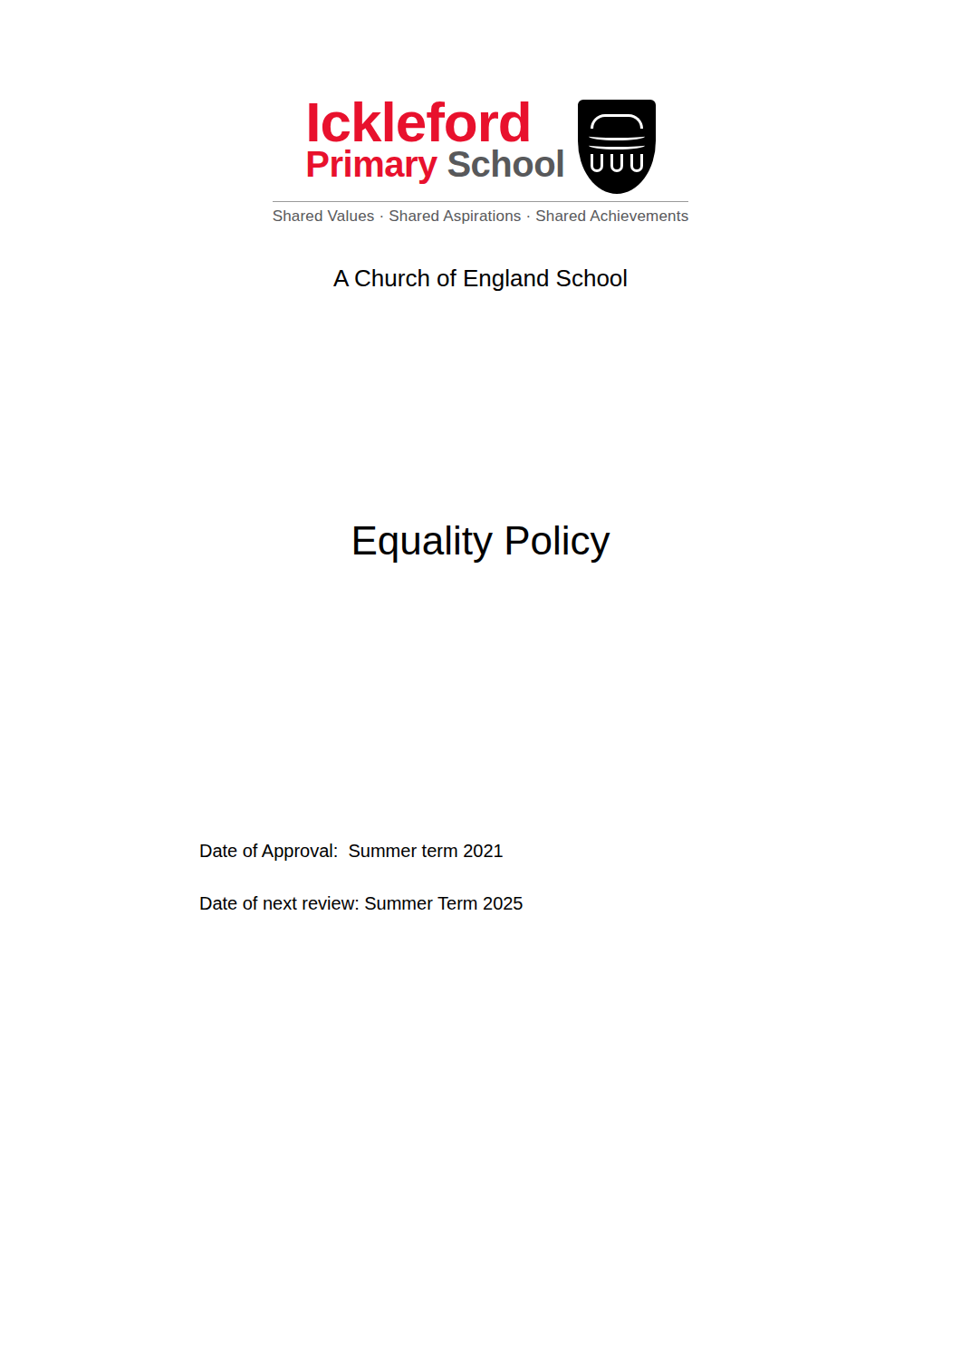Ickleford
Primary School
Shared Values · Shared Aspirations · Shared Achievements
A Church of England School
Equality Policy
Date of Approval: Summer term 2021
Date of next review: Summer Term 2025